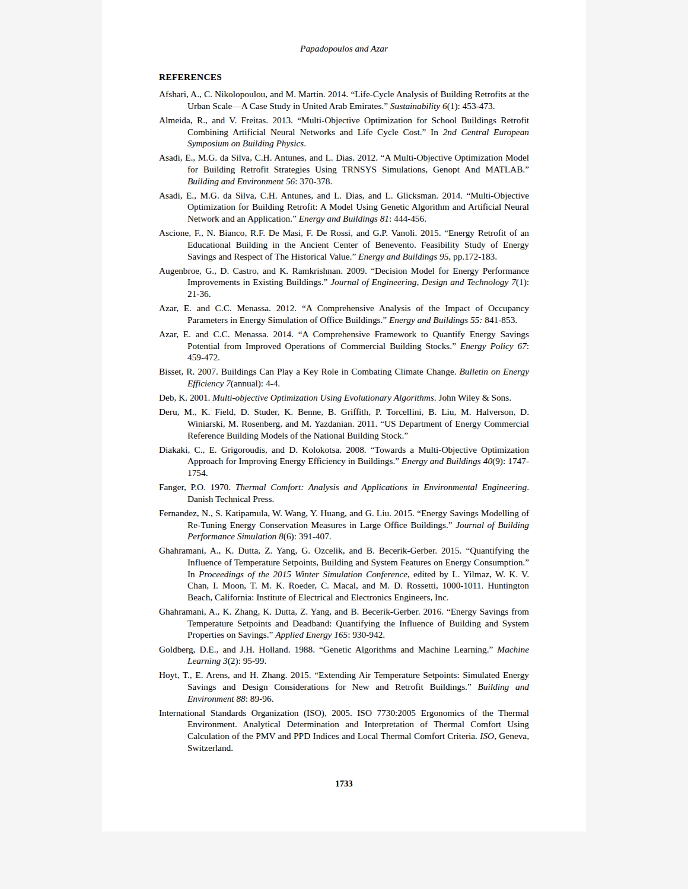Papadopoulos and Azar
References
Afshari, A., C. Nikolopoulou, and M. Martin. 2014. “Life-Cycle Analysis of Building Retrofits at the Urban Scale—A Case Study in United Arab Emirates.” Sustainability 6(1): 453-473.
Almeida, R., and V. Freitas. 2013. “Multi-Objective Optimization for School Buildings Retrofit Combining Artificial Neural Networks and Life Cycle Cost.” In 2nd Central European Symposium on Building Physics.
Asadi, E., M.G. da Silva, C.H. Antunes, and L. Dias. 2012. “A Multi-Objective Optimization Model for Building Retrofit Strategies Using TRNSYS Simulations, Genopt And MATLAB.” Building and Environment 56: 370-378.
Asadi, E., M.G. da Silva, C.H. Antunes, and L. Dias, and L. Glicksman. 2014. “Multi-Objective Optimization for Building Retrofit: A Model Using Genetic Algorithm and Artificial Neural Network and an Application.” Energy and Buildings 81: 444-456.
Ascione, F., N. Bianco, R.F. De Masi, F. De Rossi, and G.P. Vanoli. 2015. “Energy Retrofit of an Educational Building in the Ancient Center of Benevento. Feasibility Study of Energy Savings and Respect of The Historical Value.” Energy and Buildings 95, pp.172-183.
Augenbroe, G., D. Castro, and K. Ramkrishnan. 2009. “Decision Model for Energy Performance Improvements in Existing Buildings.” Journal of Engineering, Design and Technology 7(1): 21-36.
Azar, E. and C.C. Menassa. 2012. “A Comprehensive Analysis of the Impact of Occupancy Parameters in Energy Simulation of Office Buildings.” Energy and Buildings 55: 841-853.
Azar, E. and C.C. Menassa. 2014. “A Comprehensive Framework to Quantify Energy Savings Potential from Improved Operations of Commercial Building Stocks.” Energy Policy 67: 459-472.
Bisset, R. 2007. Buildings Can Play a Key Role in Combating Climate Change. Bulletin on Energy Efficiency 7(annual): 4-4.
Deb, K. 2001. Multi-objective Optimization Using Evolutionary Algorithms. John Wiley & Sons.
Deru, M., K. Field, D. Studer, K. Benne, B. Griffith, P. Torcellini, B. Liu, M. Halverson, D. Winiarski, M. Rosenberg, and M. Yazdanian. 2011. “US Department of Energy Commercial Reference Building Models of the National Building Stock.”
Diakaki, C., E. Grigoroudis, and D. Kolokotsa. 2008. “Towards a Multi-Objective Optimization Approach for Improving Energy Efficiency in Buildings.” Energy and Buildings 40(9): 1747-1754.
Fanger, P.O. 1970. Thermal Comfort: Analysis and Applications in Environmental Engineering. Danish Technical Press.
Fernandez, N., S. Katipamula, W. Wang, Y. Huang, and G. Liu. 2015. “Energy Savings Modelling of Re-Tuning Energy Conservation Measures in Large Office Buildings.” Journal of Building Performance Simulation 8(6): 391-407.
Ghahramani, A., K. Dutta, Z. Yang, G. Ozcelik, and B. Becerik-Gerber. 2015. “Quantifying the Influence of Temperature Setpoints, Building and System Features on Energy Consumption.” In Proceedings of the 2015 Winter Simulation Conference, edited by L. Yilmaz, W. K. V. Chan, I. Moon, T. M. K. Roeder, C. Macal, and M. D. Rossetti, 1000-1011. Huntington Beach, California: Institute of Electrical and Electronics Engineers, Inc.
Ghahramani, A., K. Zhang, K. Dutta, Z. Yang, and B. Becerik-Gerber. 2016. “Energy Savings from Temperature Setpoints and Deadband: Quantifying the Influence of Building and System Properties on Savings.” Applied Energy 165: 930-942.
Goldberg, D.E., and J.H. Holland. 1988. “Genetic Algorithms and Machine Learning.” Machine Learning 3(2): 95-99.
Hoyt, T., E. Arens, and H. Zhang. 2015. “Extending Air Temperature Setpoints: Simulated Energy Savings and Design Considerations for New and Retrofit Buildings.” Building and Environment 88: 89-96.
International Standards Organization (ISO), 2005. ISO 7730:2005 Ergonomics of the Thermal Environment. Analytical Determination and Interpretation of Thermal Comfort Using Calculation of the PMV and PPD Indices and Local Thermal Comfort Criteria. ISO, Geneva, Switzerland.
1733